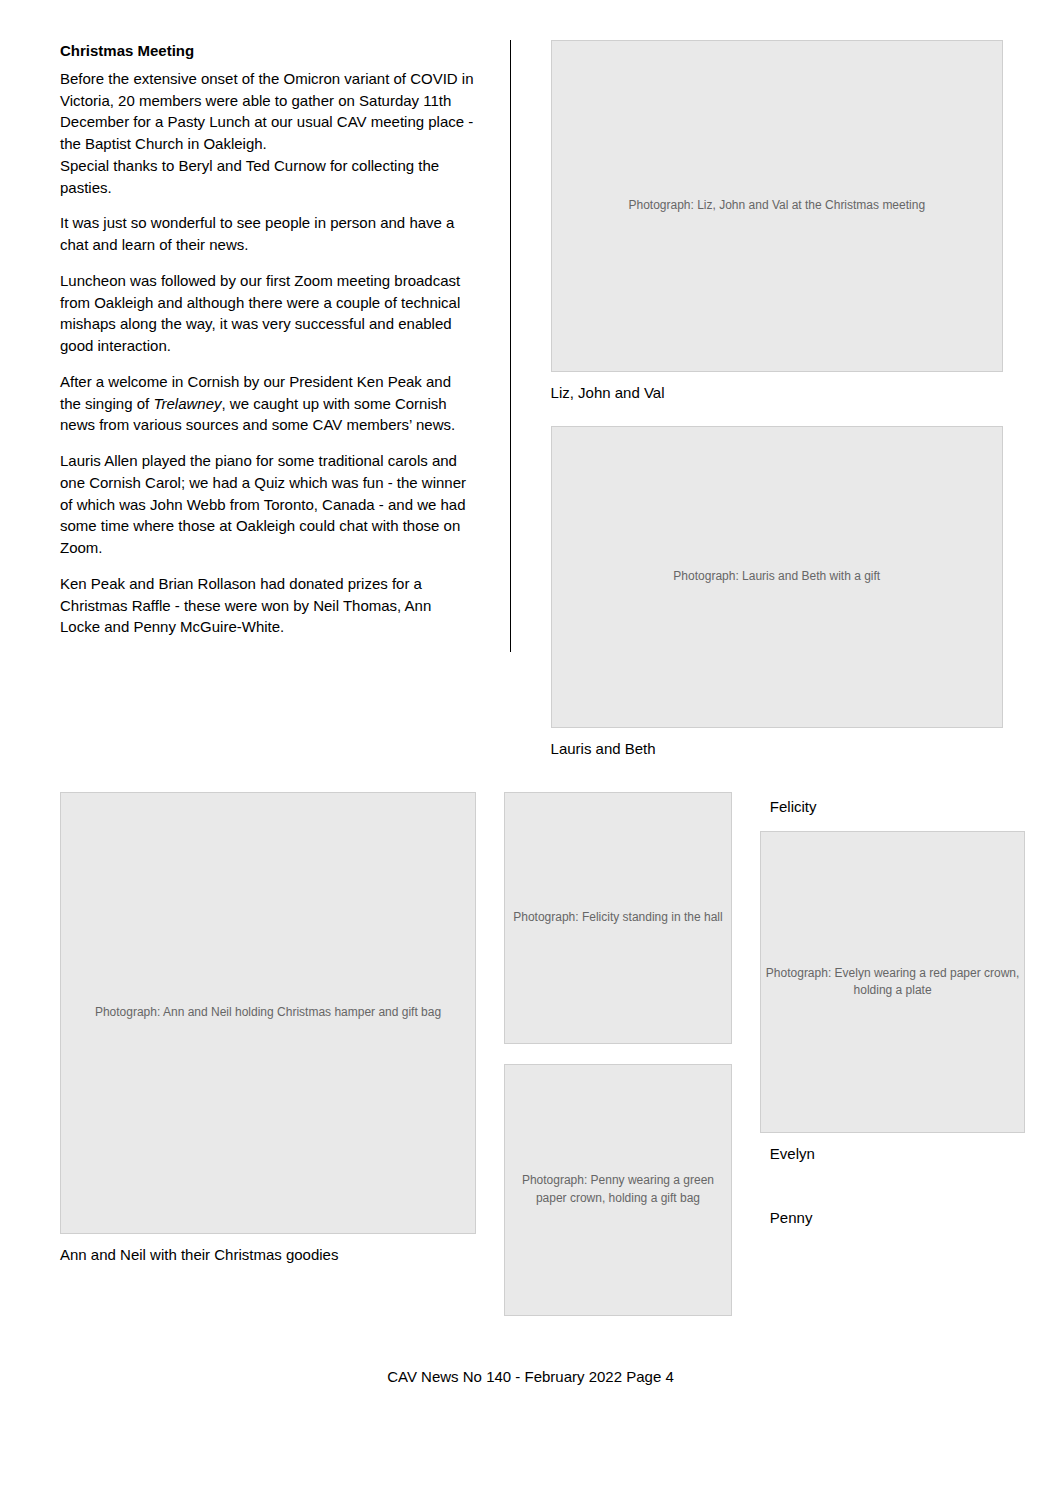Christmas Meeting
Before the extensive onset of the Omicron variant of COVID in Victoria, 20 members were able to gather on Saturday 11th December for a Pasty Lunch at our usual CAV meeting place - the Baptist Church in Oakleigh.
Special thanks to Beryl and Ted Curnow for collecting the pasties.
It was just so wonderful to see people in person and have a chat and learn of their news.
Luncheon was followed by our first Zoom meeting broadcast from Oakleigh and although there were a couple of technical mishaps along the way, it was very successful and enabled good interaction.
After a welcome in Cornish by our President Ken Peak and the singing of Trelawney, we caught up with some Cornish news from various sources and some CAV members’ news.
Lauris Allen played the piano for some traditional carols and one Cornish Carol; we had a Quiz which was fun - the winner of which was John Webb from Toronto, Canada - and we had some time where those at Oakleigh could chat with those on Zoom.
Ken Peak and Brian Rollason had donated prizes for a Christmas Raffle - these were won by Neil Thomas, Ann Locke and Penny McGuire-White.
Photograph: Liz, John and Val at the Christmas meeting
Liz, John and Val
Photograph: Lauris and Beth with a gift
Lauris and Beth
Photograph: Ann and Neil holding Christmas hamper and gift bag
Ann and Neil with their Christmas goodies
Photograph: Felicity standing in the hall
Photograph: Penny wearing a green paper crown, holding a gift bag
Felicity
Photograph: Evelyn wearing a red paper crown, holding a plate
Evelyn
Penny
CAV News No 140 - February 2022 Page 4